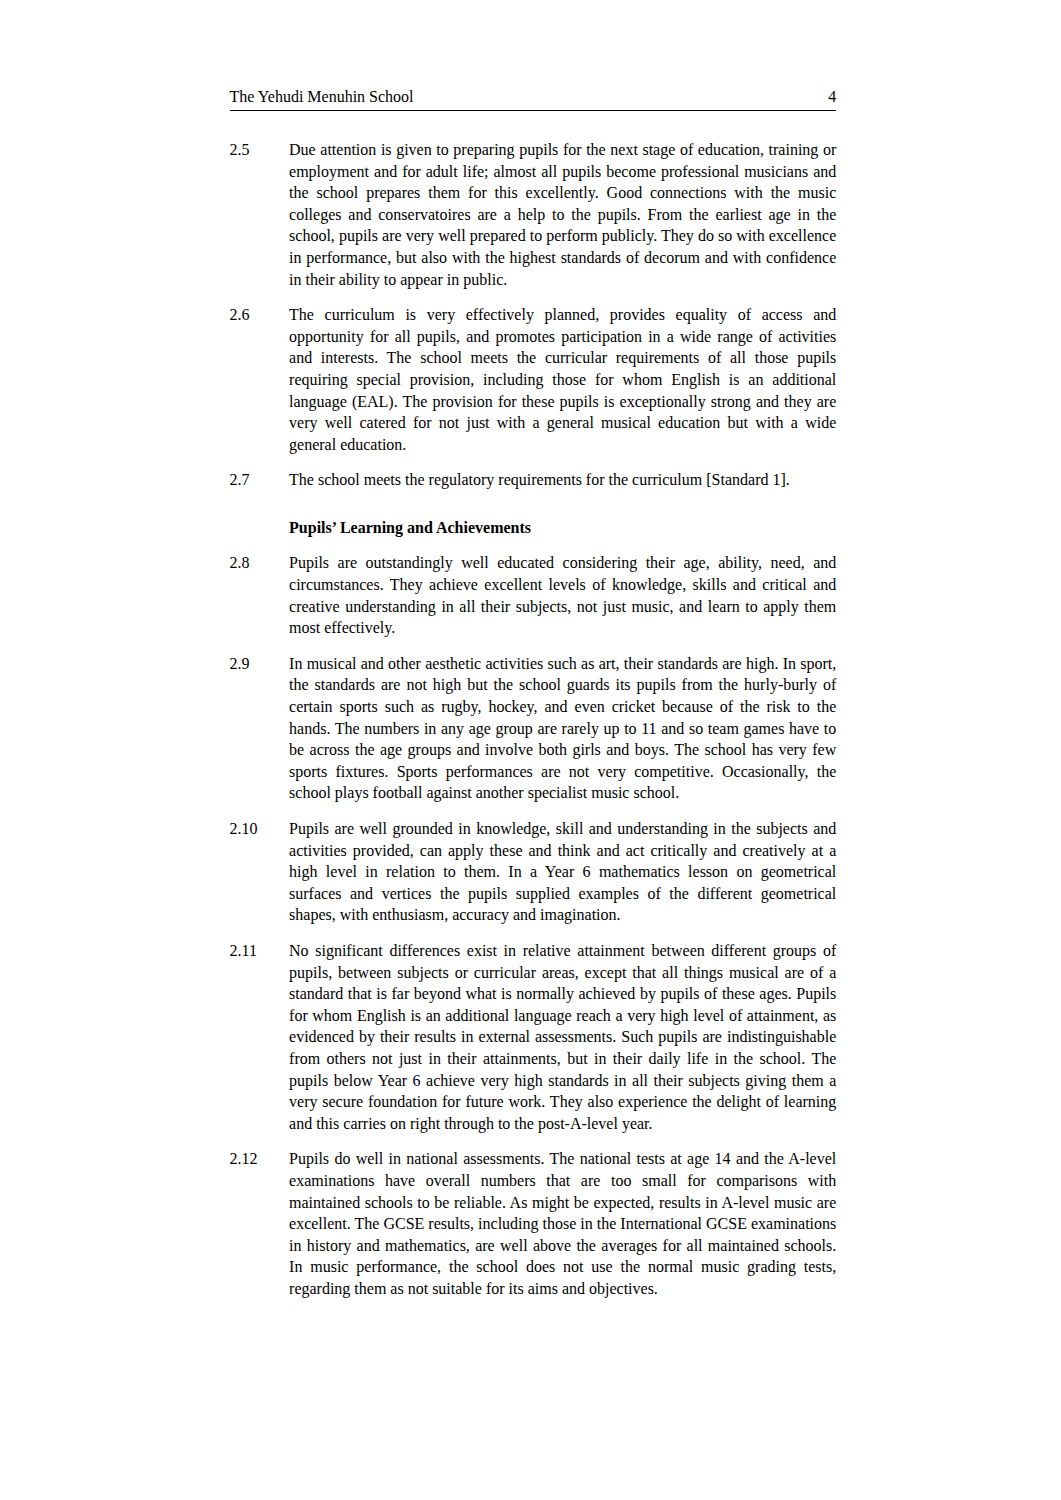The Yehudi Menuhin School
4
2.5
Due attention is given to preparing pupils for the next stage of education, training or employment and for adult life; almost all pupils become professional musicians and the school prepares them for this excellently. Good connections with the music colleges and conservatoires are a help to the pupils. From the earliest age in the school, pupils are very well prepared to perform publicly. They do so with excellence in performance, but also with the highest standards of decorum and with confidence in their ability to appear in public.
2.6
The curriculum is very effectively planned, provides equality of access and opportunity for all pupils, and promotes participation in a wide range of activities and interests. The school meets the curricular requirements of all those pupils requiring special provision, including those for whom English is an additional language (EAL). The provision for these pupils is exceptionally strong and they are very well catered for not just with a general musical education but with a wide general education.
2.7
The school meets the regulatory requirements for the curriculum [Standard 1].
Pupils’ Learning and Achievements
2.8
Pupils are outstandingly well educated considering their age, ability, need, and circumstances. They achieve excellent levels of knowledge, skills and critical and creative understanding in all their subjects, not just music, and learn to apply them most effectively.
2.9
In musical and other aesthetic activities such as art, their standards are high. In sport, the standards are not high but the school guards its pupils from the hurly-burly of certain sports such as rugby, hockey, and even cricket because of the risk to the hands. The numbers in any age group are rarely up to 11 and so team games have to be across the age groups and involve both girls and boys. The school has very few sports fixtures. Sports performances are not very competitive. Occasionally, the school plays football against another specialist music school.
2.10
Pupils are well grounded in knowledge, skill and understanding in the subjects and activities provided, can apply these and think and act critically and creatively at a high level in relation to them. In a Year 6 mathematics lesson on geometrical surfaces and vertices the pupils supplied examples of the different geometrical shapes, with enthusiasm, accuracy and imagination.
2.11
No significant differences exist in relative attainment between different groups of pupils, between subjects or curricular areas, except that all things musical are of a standard that is far beyond what is normally achieved by pupils of these ages. Pupils for whom English is an additional language reach a very high level of attainment, as evidenced by their results in external assessments. Such pupils are indistinguishable from others not just in their attainments, but in their daily life in the school. The pupils below Year 6 achieve very high standards in all their subjects giving them a very secure foundation for future work. They also experience the delight of learning and this carries on right through to the post-A-level year.
2.12
Pupils do well in national assessments. The national tests at age 14 and the A-level examinations have overall numbers that are too small for comparisons with maintained schools to be reliable. As might be expected, results in A-level music are excellent. The GCSE results, including those in the International GCSE examinations in history and mathematics, are well above the averages for all maintained schools. In music performance, the school does not use the normal music grading tests, regarding them as not suitable for its aims and objectives.